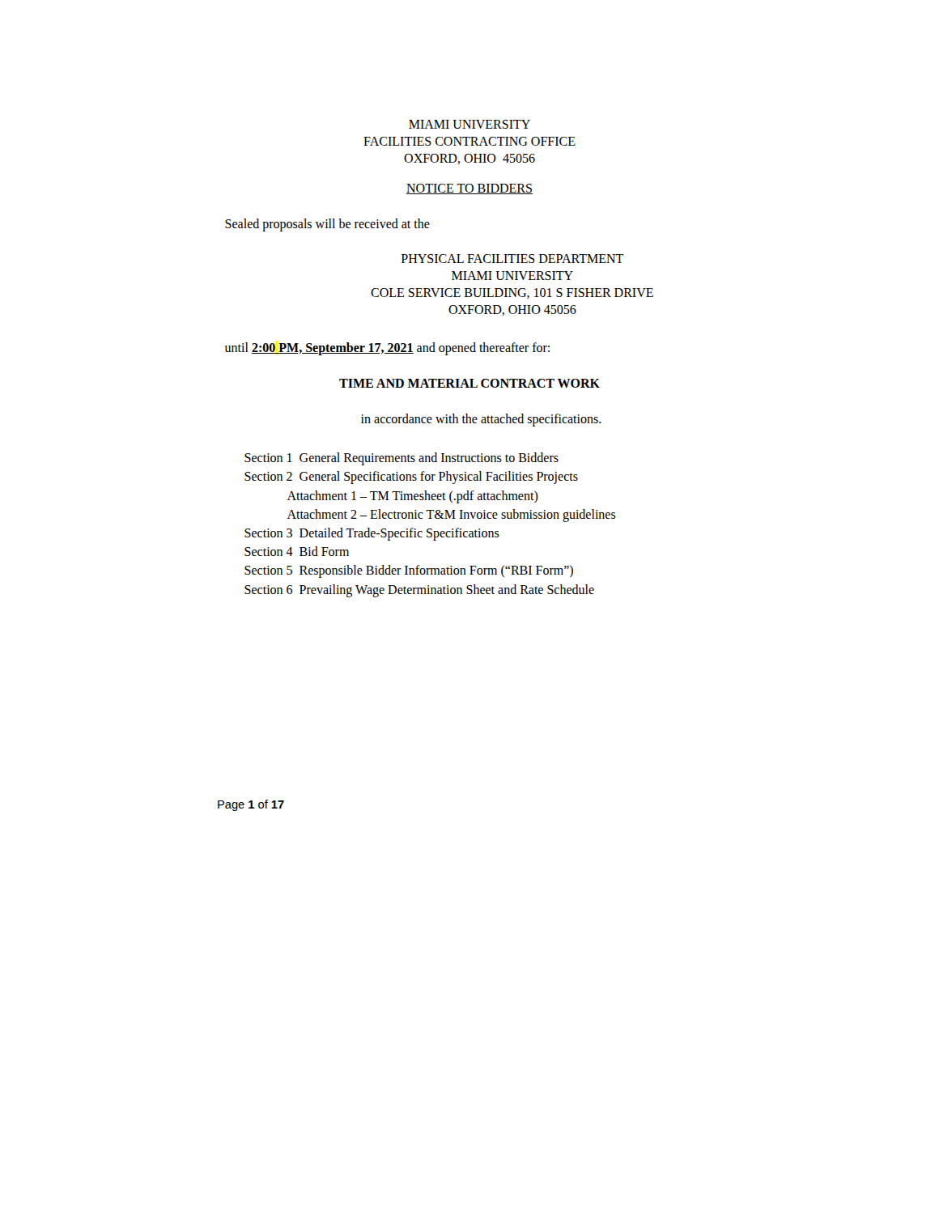MIAMI UNIVERSITY
FACILITIES CONTRACTING OFFICE
OXFORD, OHIO 45056
NOTICE TO BIDDERS
Sealed proposals will be received at the
PHYSICAL FACILITIES DEPARTMENT
MIAMI UNIVERSITY
COLE SERVICE BUILDING, 101 S FISHER DRIVE
OXFORD, OHIO 45056
until 2:00 PM, September 17, 2021 and opened thereafter for:
TIME AND MATERIAL CONTRACT WORK
in accordance with the attached specifications.
Section 1 General Requirements and Instructions to Bidders
Section 2 General Specifications for Physical Facilities Projects
Attachment 1 – TM Timesheet (.pdf attachment)
Attachment 2 – Electronic T&M Invoice submission guidelines
Section 3 Detailed Trade-Specific Specifications
Section 4 Bid Form
Section 5 Responsible Bidder Information Form (“RBI Form”)
Section 6 Prevailing Wage Determination Sheet and Rate Schedule
Page 1 of 17